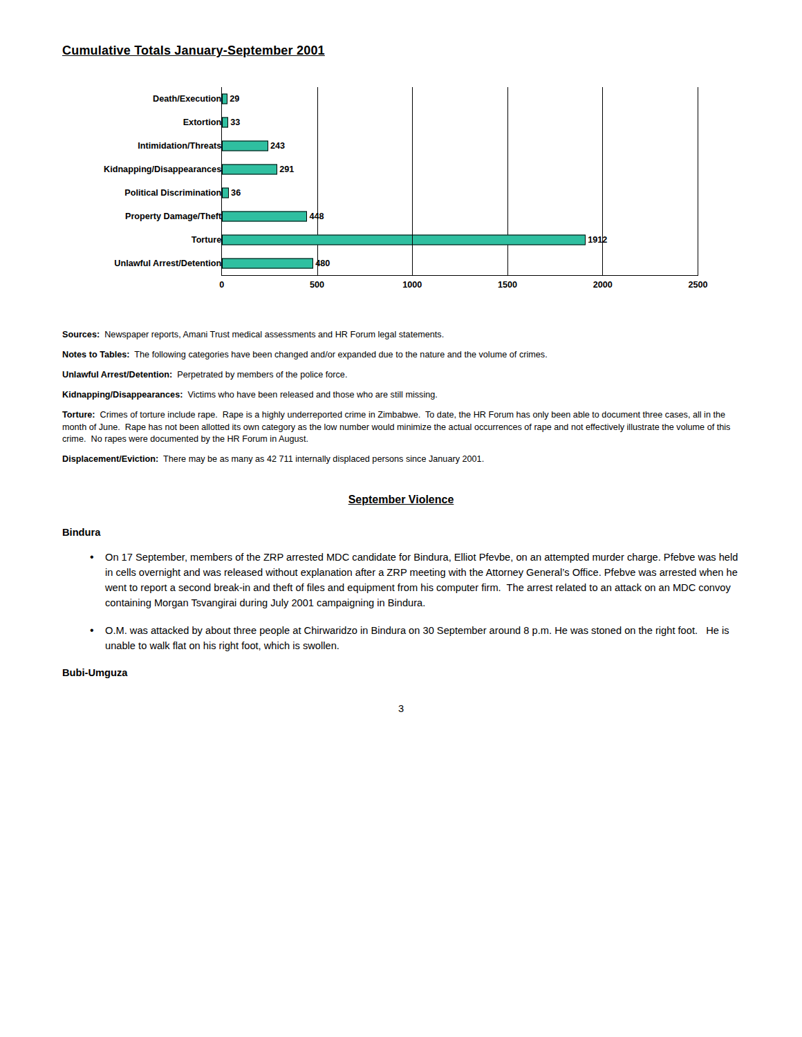Cumulative Totals January-September 2001
| Death/Execution | 29 |
| Extortion | 33 |
| Intimidation/Threats | 243 |
| Kidnapping/Disappearances | 291 |
| Political Discrimination | 36 |
| Property Damage/Theft | 448 |
| Torture | 1912 |
| Unlawful Arrest/Detention | 480 |
| | 0 500 1000 1500 2000 2500 |
Sources: Newspaper reports, Amani Trust medical assessments and HR Forum legal statements.
Notes to Tables: The following categories have been changed and/or expanded due to the nature and the volume of crimes.
Unlawful Arrest/Detention: Perpetrated by members of the police force.
Kidnapping/Disappearances: Victims who have been released and those who are still missing.
Torture: Crimes of torture include rape. Rape is a highly underreported crime in Zimbabwe. To date, the HR Forum has only been able to document three cases, all in the month of June. Rape has not been allotted its own category as the low number would minimize the actual occurrences of rape and not effectively illustrate the volume of this crime. No rapes were documented by the HR Forum in August.
Displacement/Eviction: There may be as many as 42 711 internally displaced persons since January 2001.
September Violence
Bindura
On 17 September, members of the ZRP arrested MDC candidate for Bindura, Elliot Pfevbe, on an attempted murder charge. Pfebve was held in cells overnight and was released without explanation after a ZRP meeting with the Attorney General’s Office. Pfebve was arrested when he went to report a second break-in and theft of files and equipment from his computer firm. The arrest related to an attack on an MDC convoy containing Morgan Tsvangirai during July 2001 campaigning in Bindura.
O.M. was attacked by about three people at Chirwaridzo in Bindura on 30 September around 8 p.m. He was stoned on the right foot. He is unable to walk flat on his right foot, which is swollen.
Bubi-Umguza
3